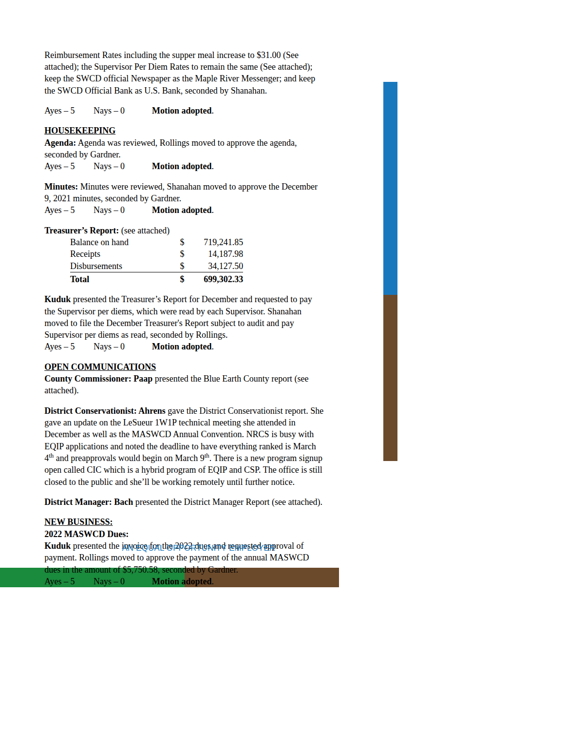Reimbursement Rates including the supper meal increase to $31.00 (See attached); the Supervisor Per Diem Rates to remain the same (See attached); keep the SWCD official Newspaper as the Maple River Messenger; and keep the SWCD Official Bank as U.S. Bank, seconded by Shanahan.
Ayes – 5 Nays – 0 Motion adopted.
HOUSEKEEPING
Agenda: Agenda was reviewed, Rollings moved to approve the agenda, seconded by Gardner.
Ayes – 5 Nays – 0 Motion adopted.
Minutes: Minutes were reviewed, Shanahan moved to approve the December 9, 2021 minutes, seconded by Gardner.
Ayes – 5 Nays – 0 Motion adopted.
Treasurer’s Report: (see attached)
| Balance on hand | $ | 719,241.85 |
| Receipts | $ | 14,187.98 |
| Disbursements | $ | 34,127.50 |
| Total | $ | 699,302.33 |
Kuduk presented the Treasurer’s Report for December and requested to pay the Supervisor per diems, which were read by each Supervisor. Shanahan moved to file the December Treasurer's Report subject to audit and pay Supervisor per diems as read, seconded by Rollings.
Ayes – 5 Nays – 0 Motion adopted.
OPEN COMMUNICATIONS
County Commissioner: Paap presented the Blue Earth County report (see attached).
District Conservationist: Ahrens gave the District Conservationist report. She gave an update on the LeSueur 1W1P technical meeting she attended in December as well as the MASWCD Annual Convention. NRCS is busy with EQIP applications and noted the deadline to have everything ranked is March 4th and preapprovals would begin on March 9th. There is a new program signup open called CIC which is a hybrid program of EQIP and CSP. The office is still closed to the public and she’ll be working remotely until further notice.
District Manager: Bach presented the District Manager Report (see attached).
NEW BUSINESS:
2022 MASWCD Dues:
Kuduk presented the invoice for the 2022 dues and requested approval of payment. Rollings moved to approve the payment of the annual MASWCD dues in the amount of $5,750.58, seconded by Gardner.
Ayes – 5 Nays – 0 Motion adopted.
AN EQUAL OPPORTUNITY EMPLOYER